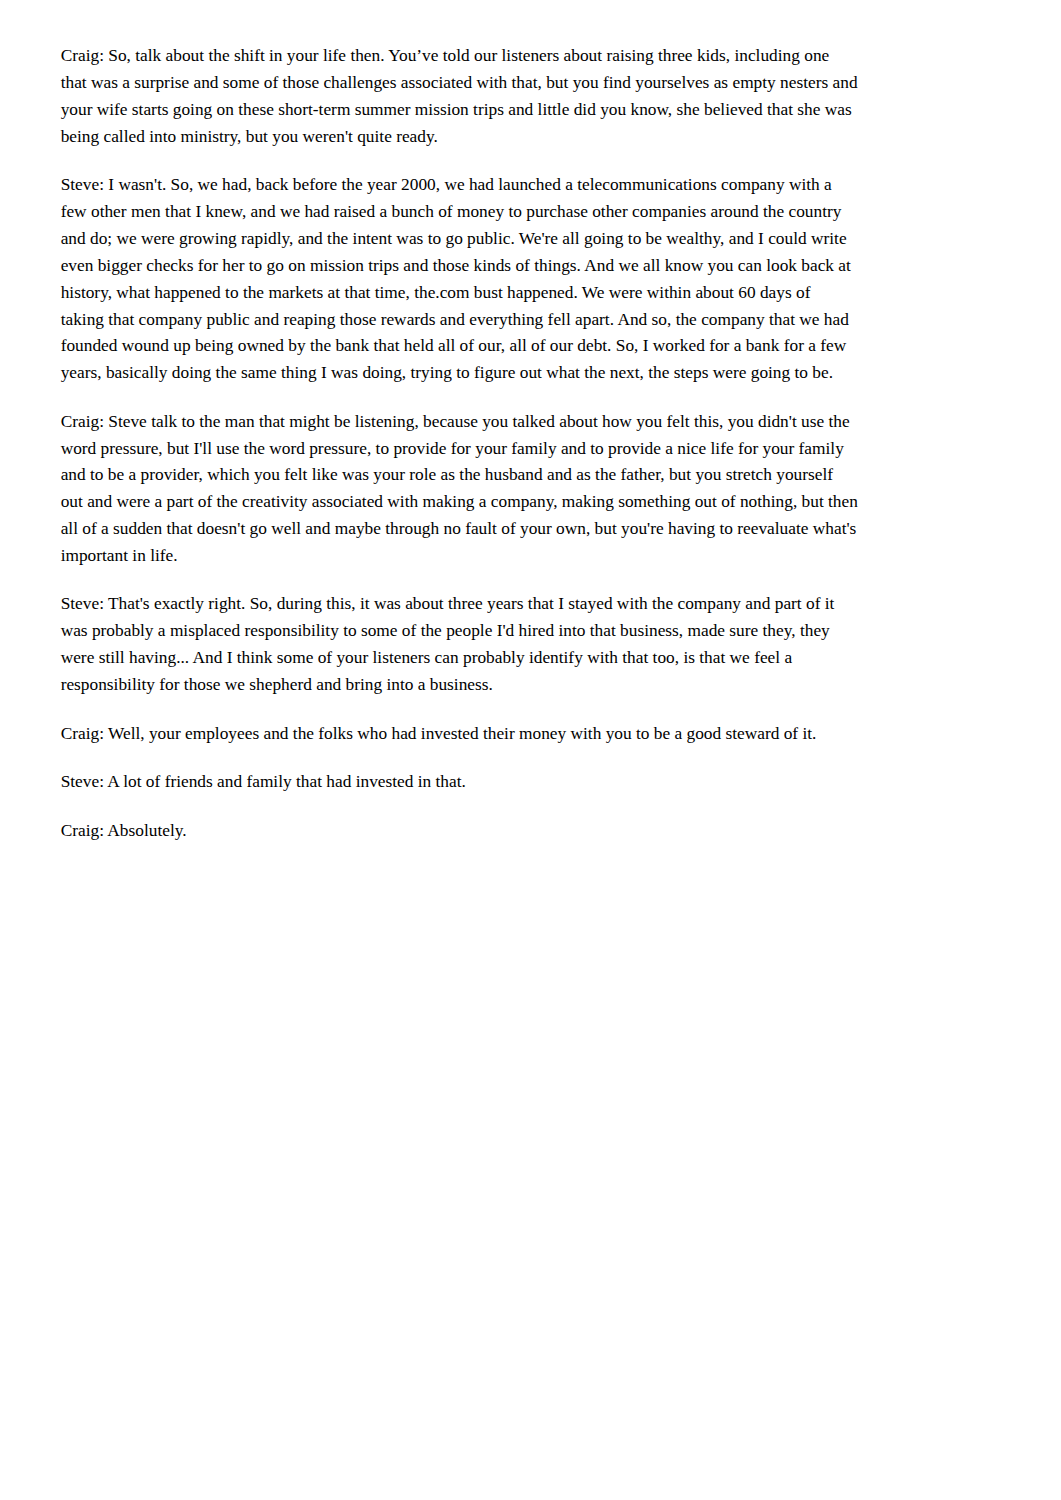Craig: So, talk about the shift in your life then. You’ve told our listeners about raising three kids, including one that was a surprise and some of those challenges associated with that, but you find yourselves as empty nesters and your wife starts going on these short-term summer mission trips and little did you know, she believed that she was being called into ministry, but you weren't quite ready.
Steve: I wasn't. So, we had, back before the year 2000, we had launched a telecommunications company with a few other men that I knew, and we had raised a bunch of money to purchase other companies around the country and do; we were growing rapidly, and the intent was to go public. We're all going to be wealthy, and I could write even bigger checks for her to go on mission trips and those kinds of things. And we all know you can look back at history, what happened to the markets at that time, the.com bust happened. We were within about 60 days of taking that company public and reaping those rewards and everything fell apart. And so, the company that we had founded wound up being owned by the bank that held all of our, all of our debt. So, I worked for a bank for a few years, basically doing the same thing I was doing, trying to figure out what the next, the steps were going to be.
Craig: Steve talk to the man that might be listening, because you talked about how you felt this, you didn't use the word pressure, but I'll use the word pressure, to provide for your family and to provide a nice life for your family and to be a provider, which you felt like was your role as the husband and as the father, but you stretch yourself out and were a part of the creativity associated with making a company, making something out of nothing, but then all of a sudden that doesn't go well and maybe through no fault of your own, but you're having to reevaluate what's important in life.
Steve: That's exactly right. So, during this, it was about three years that I stayed with the company and part of it was probably a misplaced responsibility to some of the people I'd hired into that business, made sure they, they were still having... And I think some of your listeners can probably identify with that too, is that we feel a responsibility for those we shepherd and bring into a business.
Craig: Well, your employees and the folks who had invested their money with you to be a good steward of it.
Steve: A lot of friends and family that had invested in that.
Craig: Absolutely.